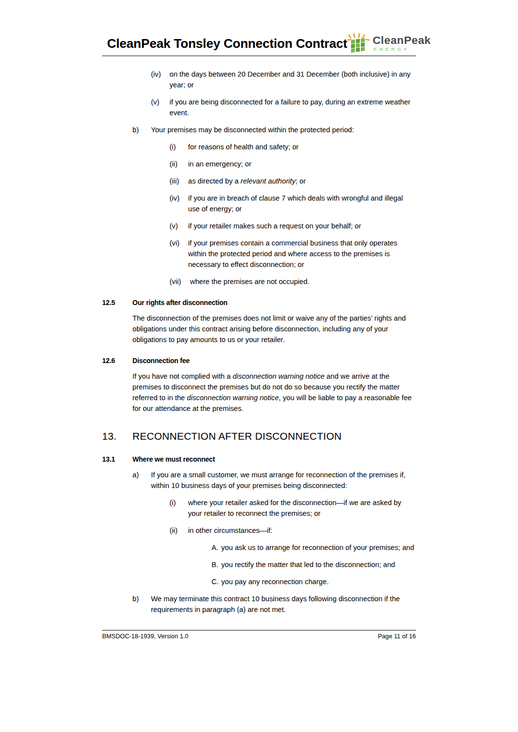CleanPeak Tonsley Connection Contract
CleanPeak
ENERGY
(iv) on the days between 20 December and 31 December (both inclusive) in any year; or
(v) if you are being disconnected for a failure to pay, during an extreme weather event.
b) Your premises may be disconnected within the protected period:
(i) for reasons of health and safety; or
(ii) in an emergency; or
(iii) as directed by a relevant authority; or
(iv) if you are in breach of clause 7 which deals with wrongful and illegal use of energy; or
(v) if your retailer makes such a request on your behalf; or
(vi) if your premises contain a commercial business that only operates within the protected period and where access to the premises is necessary to effect disconnection; or
(vii) where the premises are not occupied.
12.5 Our rights after disconnection
The disconnection of the premises does not limit or waive any of the parties’ rights and obligations under this contract arising before disconnection, including any of your obligations to pay amounts to us or your retailer.
12.6 Disconnection fee
If you have not complied with a disconnection warning notice and we arrive at the premises to disconnect the premises but do not do so because you rectify the matter referred to in the disconnection warning notice, you will be liable to pay a reasonable fee for our attendance at the premises.
13. RECONNECTION AFTER DISCONNECTION
13.1 Where we must reconnect
a) If you are a small customer, we must arrange for reconnection of the premises if, within 10 business days of your premises being disconnected:
(i) where your retailer asked for the disconnection—if we are asked by your retailer to reconnect the premises; or
(ii) in other circumstances—if:
A. you ask us to arrange for reconnection of your premises; and
B. you rectify the matter that led to the disconnection; and
C. you pay any reconnection charge.
b) We may terminate this contract 10 business days following disconnection if the requirements in paragraph (a) are not met.
BMSDOC-18-1939, Version 1.0
Page 11 of 16